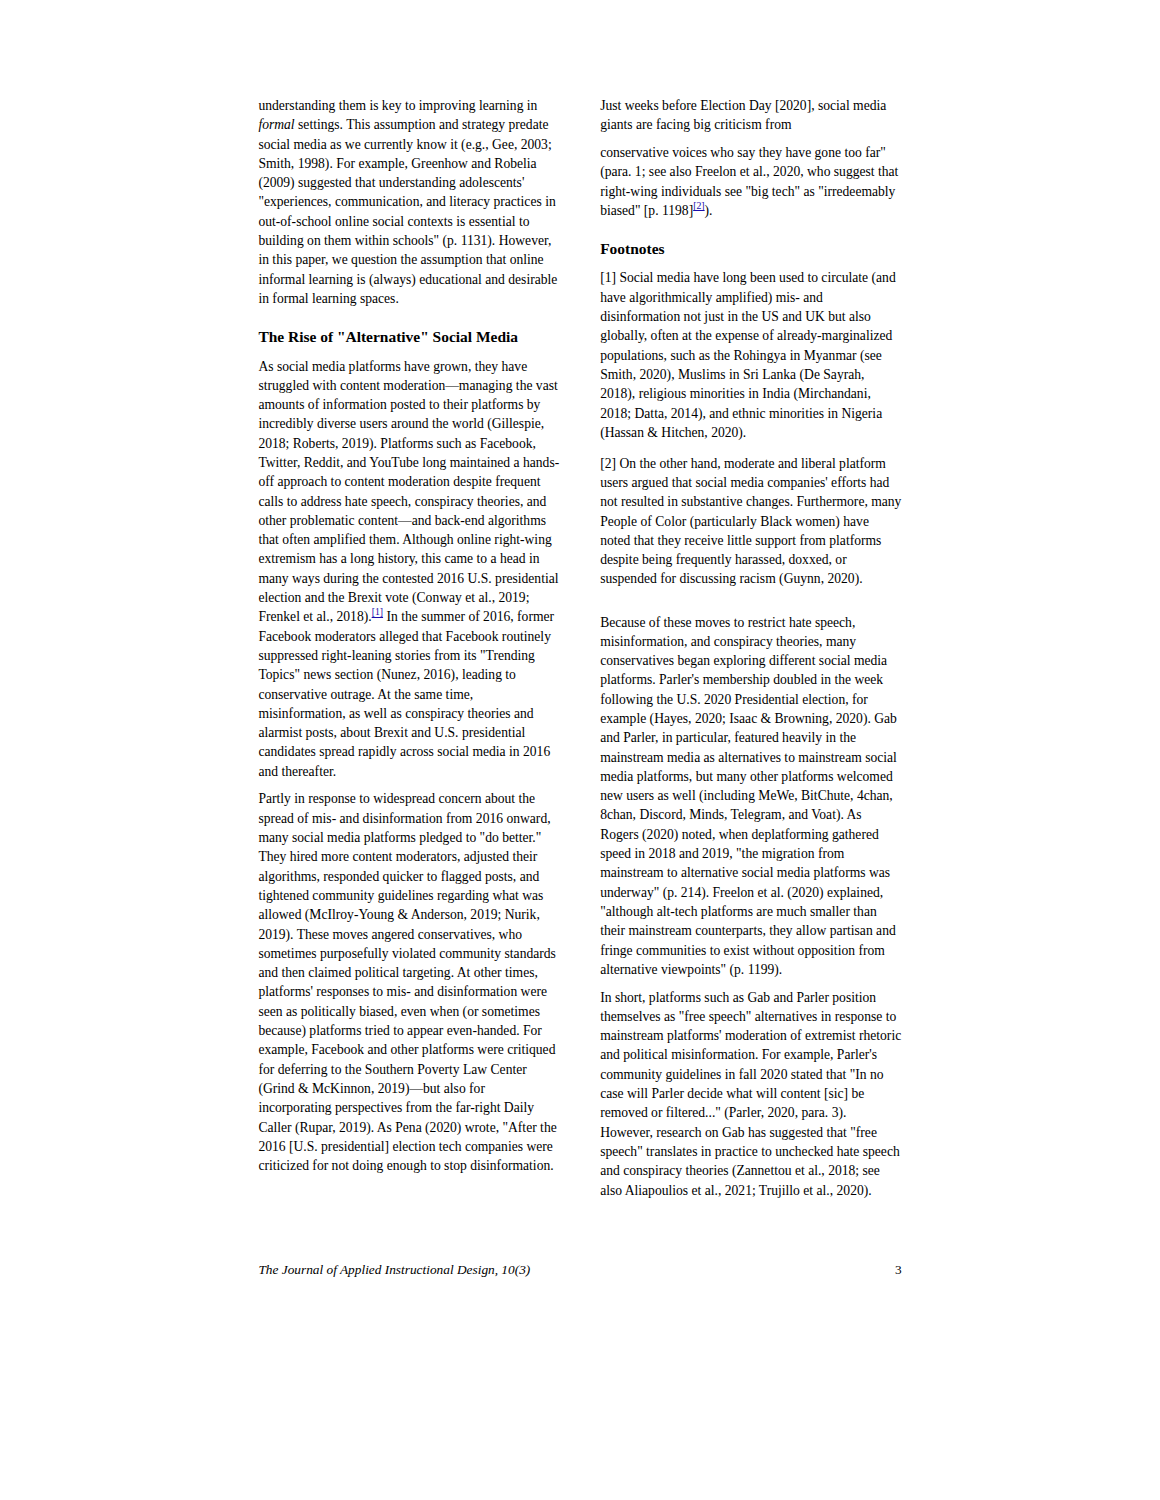understanding them is key to improving learning in formal settings. This assumption and strategy predate social media as we currently know it (e.g., Gee, 2003; Smith, 1998). For example, Greenhow and Robelia (2009) suggested that understanding adolescents' "experiences, communication, and literacy practices in out-of-school online social contexts is essential to building on them within schools" (p. 1131). However, in this paper, we question the assumption that online informal learning is (always) educational and desirable in formal learning spaces.
The Rise of "Alternative" Social Media
As social media platforms have grown, they have struggled with content moderation—managing the vast amounts of information posted to their platforms by incredibly diverse users around the world (Gillespie, 2018; Roberts, 2019). Platforms such as Facebook, Twitter, Reddit, and YouTube long maintained a hands-off approach to content moderation despite frequent calls to address hate speech, conspiracy theories, and other problematic content—and back-end algorithms that often amplified them. Although online right-wing extremism has a long history, this came to a head in many ways during the contested 2016 U.S. presidential election and the Brexit vote (Conway et al., 2019; Frenkel et al., 2018).[1] In the summer of 2016, former Facebook moderators alleged that Facebook routinely suppressed right-leaning stories from its "Trending Topics" news section (Nunez, 2016), leading to conservative outrage. At the same time, misinformation, as well as conspiracy theories and alarmist posts, about Brexit and U.S. presidential candidates spread rapidly across social media in 2016 and thereafter.
Partly in response to widespread concern about the spread of mis- and disinformation from 2016 onward, many social media platforms pledged to "do better." They hired more content moderators, adjusted their algorithms, responded quicker to flagged posts, and tightened community guidelines regarding what was allowed (McIlroy-Young & Anderson, 2019; Nurik, 2019). These moves angered conservatives, who sometimes purposefully violated community standards and then claimed political targeting. At other times, platforms' responses to mis- and disinformation were seen as politically biased, even when (or sometimes because) platforms tried to appear even-handed. For example, Facebook and other platforms were critiqued for deferring to the Southern Poverty Law Center (Grind & McKinnon, 2019)—but also for incorporating perspectives from the far-right Daily Caller (Rupar, 2019). As Pena (2020) wrote, "After the 2016 [U.S. presidential] election tech companies were criticized for not doing enough to stop disinformation. Just weeks before Election Day [2020], social media giants are facing big criticism from
conservative voices who say they have gone too far" (para. 1; see also Freelon et al., 2020, who suggest that right-wing individuals see "big tech" as "irredeemably biased" [p. 1198][2]).
Footnotes
[1] Social media have long been used to circulate (and have algorithmically amplified) mis- and disinformation not just in the US and UK but also globally, often at the expense of already-marginalized populations, such as the Rohingya in Myanmar (see Smith, 2020), Muslims in Sri Lanka (De Sayrah, 2018), religious minorities in India (Mirchandani, 2018; Datta, 2014), and ethnic minorities in Nigeria (Hassan & Hitchen, 2020).
[2] On the other hand, moderate and liberal platform users argued that social media companies' efforts had not resulted in substantive changes. Furthermore, many People of Color (particularly Black women) have noted that they receive little support from platforms despite being frequently harassed, doxxed, or suspended for discussing racism (Guynn, 2020).
Because of these moves to restrict hate speech, misinformation, and conspiracy theories, many conservatives began exploring different social media platforms. Parler's membership doubled in the week following the U.S. 2020 Presidential election, for example (Hayes, 2020; Isaac & Browning, 2020). Gab and Parler, in particular, featured heavily in the mainstream media as alternatives to mainstream social media platforms, but many other platforms welcomed new users as well (including MeWe, BitChute, 4chan, 8chan, Discord, Minds, Telegram, and Voat). As Rogers (2020) noted, when deplatforming gathered speed in 2018 and 2019, "the migration from mainstream to alternative social media platforms was underway" (p. 214). Freelon et al. (2020) explained, "although alt-tech platforms are much smaller than their mainstream counterparts, they allow partisan and fringe communities to exist without opposition from alternative viewpoints" (p. 1199).
In short, platforms such as Gab and Parler position themselves as "free speech" alternatives in response to mainstream platforms' moderation of extremist rhetoric and political misinformation. For example, Parler's community guidelines in fall 2020 stated that "In no case will Parler decide what will content [sic] be removed or filtered..." (Parler, 2020, para. 3). However, research on Gab has suggested that "free speech" translates in practice to unchecked hate speech and conspiracy theories (Zannettou et al., 2018; see also Aliapoulios et al., 2021; Trujillo et al., 2020).
The Journal of Applied Instructional Design, 10(3) 3